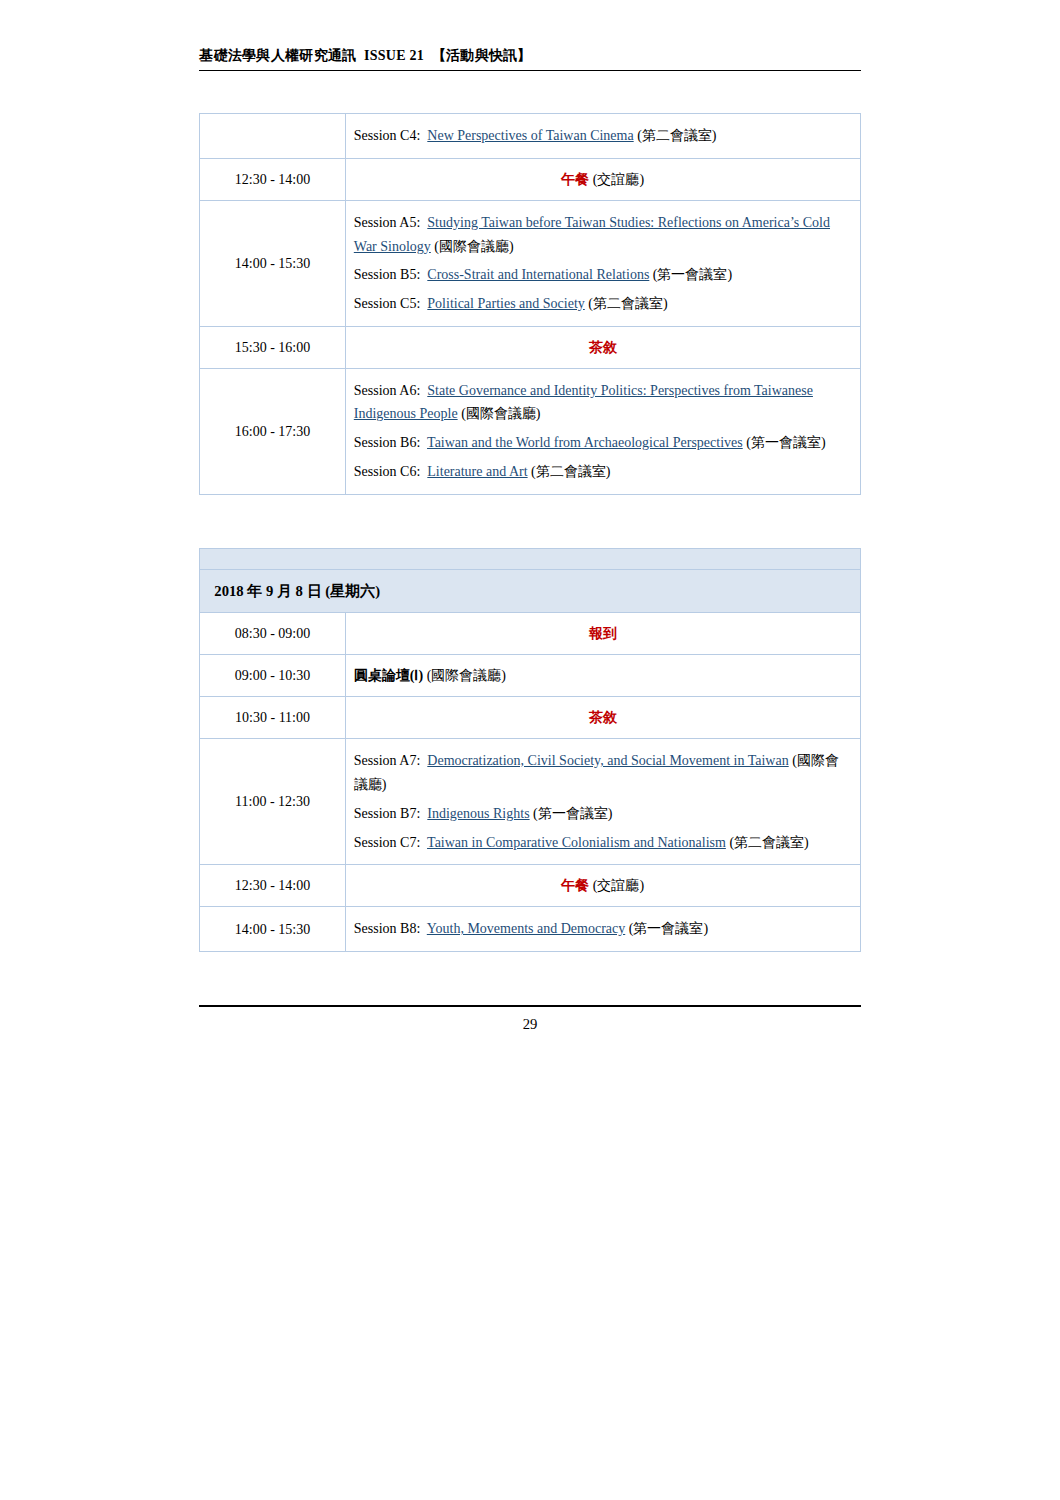基礎法學與人權研究通訊 ISSUE 21 【活動與快訊】
| | Session C4: New Perspectives of Taiwan Cinema (第二會議室) |
| 12:30 - 14:00 | 午餐 (交誼廳) |
| 14:00 - 15:30 | Session A5: Studying Taiwan before Taiwan Studies: Reflections on America’s Cold War Sinology (國際會議廳) Session B5: Cross-Strait and International Relations (第一會議室) Session C5: Political Parties and Society (第二會議室) |
| 15:30 - 16:00 | 茶敘 |
| 16:00 - 17:30 | Session A6: State Governance and Identity Politics: Perspectives from Taiwanese Indigenous People (國際會議廳) Session B6: Taiwan and the World from Archaeological Perspectives (第一會議室) Session C6: Literature and Art (第二會議室) |
2018 年 9 月 8 日 (星期六)
| 08:30 - 09:00 | 報到 |
| 09:00 - 10:30 | 圓桌論壇(Ⅰ) (國際會議廳) |
| 10:30 - 11:00 | 茶敘 |
| 11:00 - 12:30 | Session A7: Democratization, Civil Society, and Social Movement in Taiwan (國際會議廳) Session B7: Indigenous Rights (第一會議室) Session C7: Taiwan in Comparative Colonialism and Nationalism (第二會議室) |
| 12:30 - 14:00 | 午餐 (交誼廳) |
| 14:00 - 15:30 | Session B8: Youth, Movements and Democracy (第一會議室) |
29